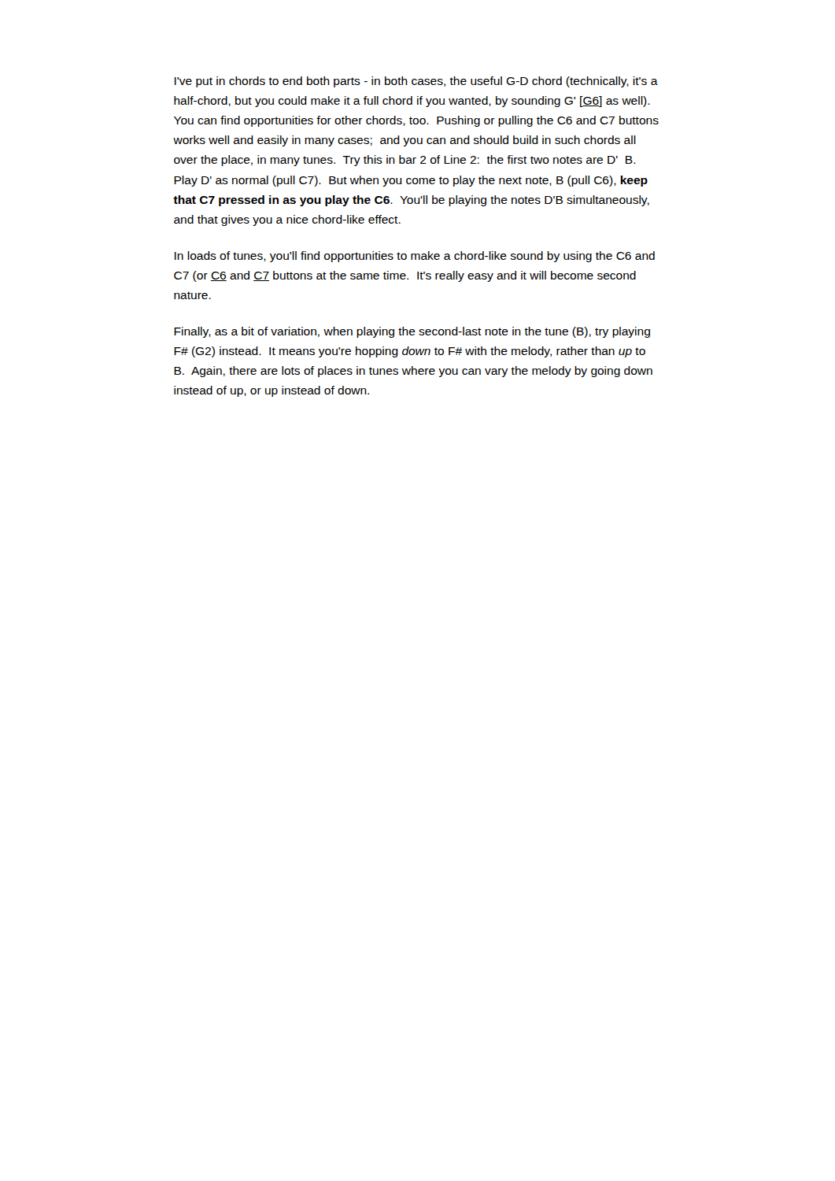I've put in chords to end both parts - in both cases, the useful G-D chord (technically, it's a half-chord, but you could make it a full chord if you wanted, by sounding G' [G6] as well). You can find opportunities for other chords, too. Pushing or pulling the C6 and C7 buttons works well and easily in many cases; and you can and should build in such chords all over the place, in many tunes. Try this in bar 2 of Line 2: the first two notes are D' B. Play D' as normal (pull C7). But when you come to play the next note, B (pull C6), keep that C7 pressed in as you play the C6. You'll be playing the notes D'B simultaneously, and that gives you a nice chord-like effect.
In loads of tunes, you'll find opportunities to make a chord-like sound by using the C6 and C7 (or C6 and C7 buttons at the same time. It's really easy and it will become second nature.
Finally, as a bit of variation, when playing the second-last note in the tune (B), try playing F# (G2) instead. It means you're hopping down to F# with the melody, rather than up to B. Again, there are lots of places in tunes where you can vary the melody by going down instead of up, or up instead of down.